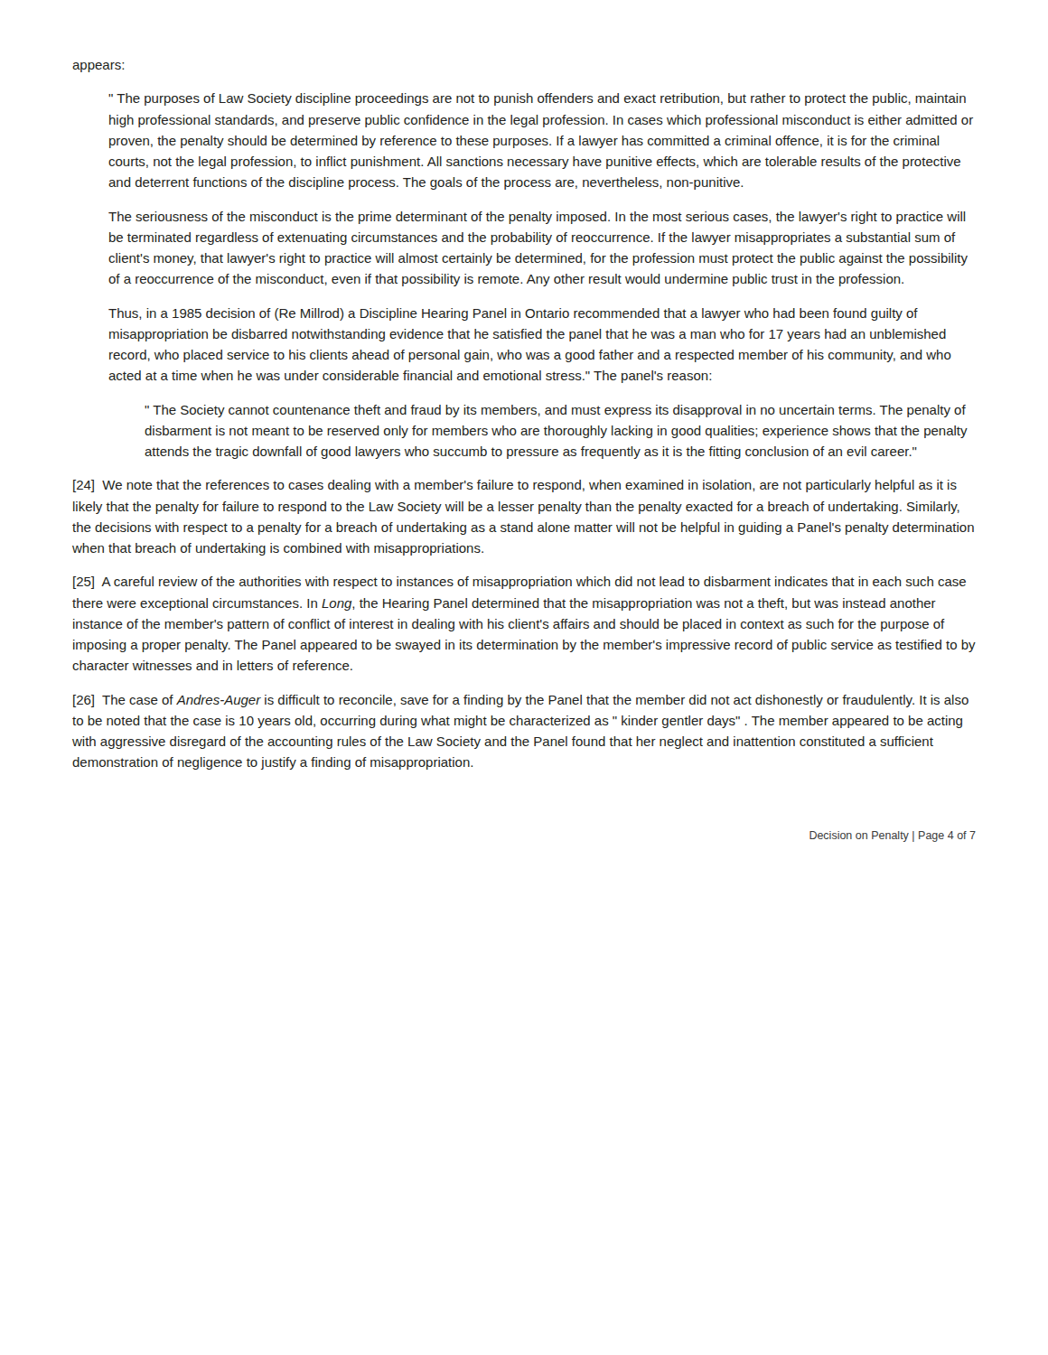appears:
" The purposes of Law Society discipline proceedings are not to punish offenders and exact retribution, but rather to protect the public, maintain high professional standards, and preserve public confidence in the legal profession. In cases which professional misconduct is either admitted or proven, the penalty should be determined by reference to these purposes. If a lawyer has committed a criminal offence, it is for the criminal courts, not the legal profession, to inflict punishment. All sanctions necessary have punitive effects, which are tolerable results of the protective and deterrent functions of the discipline process. The goals of the process are, nevertheless, non-punitive.
The seriousness of the misconduct is the prime determinant of the penalty imposed. In the most serious cases, the lawyer's right to practice will be terminated regardless of extenuating circumstances and the probability of reoccurrence. If the lawyer misappropriates a substantial sum of client's money, that lawyer's right to practice will almost certainly be determined, for the profession must protect the public against the possibility of a reoccurrence of the misconduct, even if that possibility is remote. Any other result would undermine public trust in the profession.
Thus, in a 1985 decision of (Re Millrod) a Discipline Hearing Panel in Ontario recommended that a lawyer who had been found guilty of misappropriation be disbarred notwithstanding evidence that he satisfied the panel that he was a man who for 17 years had an unblemished record, who placed service to his clients ahead of personal gain, who was a good father and a respected member of his community, and who acted at a time when he was under considerable financial and emotional stress." The panel's reason:
" The Society cannot countenance theft and fraud by its members, and must express its disapproval in no uncertain terms. The penalty of disbarment is not meant to be reserved only for members who are thoroughly lacking in good qualities; experience shows that the penalty attends the tragic downfall of good lawyers who succumb to pressure as frequently as it is the fitting conclusion of an evil career."
[24] We note that the references to cases dealing with a member's failure to respond, when examined in isolation, are not particularly helpful as it is likely that the penalty for failure to respond to the Law Society will be a lesser penalty than the penalty exacted for a breach of undertaking. Similarly, the decisions with respect to a penalty for a breach of undertaking as a stand alone matter will not be helpful in guiding a Panel's penalty determination when that breach of undertaking is combined with misappropriations.
[25] A careful review of the authorities with respect to instances of misappropriation which did not lead to disbarment indicates that in each such case there were exceptional circumstances. In Long, the Hearing Panel determined that the misappropriation was not a theft, but was instead another instance of the member's pattern of conflict of interest in dealing with his client's affairs and should be placed in context as such for the purpose of imposing a proper penalty. The Panel appeared to be swayed in its determination by the member's impressive record of public service as testified to by character witnesses and in letters of reference.
[26] The case of Andres-Auger is difficult to reconcile, save for a finding by the Panel that the member did not act dishonestly or fraudulently. It is also to be noted that the case is 10 years old, occurring during what might be characterized as " kinder gentler days" . The member appeared to be acting with aggressive disregard of the accounting rules of the Law Society and the Panel found that her neglect and inattention constituted a sufficient demonstration of negligence to justify a finding of misappropriation.
Decision on Penalty | Page 4 of 7